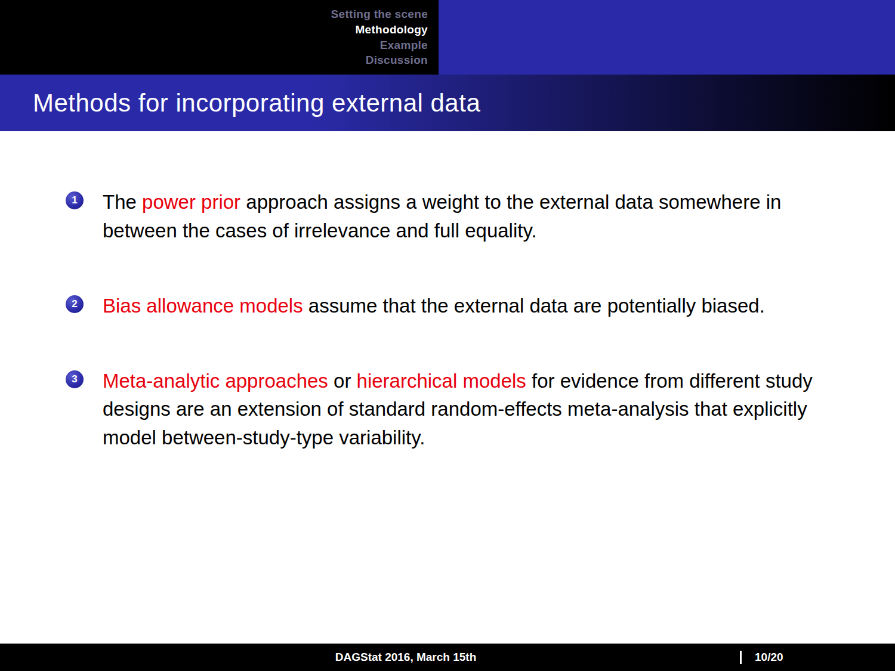Setting the scene Methodology Example Discussion
Methods for incorporating external data
The power prior approach assigns a weight to the external data somewhere in between the cases of irrelevance and full equality.
Bias allowance models assume that the external data are potentially biased.
Meta-analytic approaches or hierarchical models for evidence from different study designs are an extension of standard random-effects meta-analysis that explicitly model between-study-type variability.
DAGStat 2016, March 15th
10/20